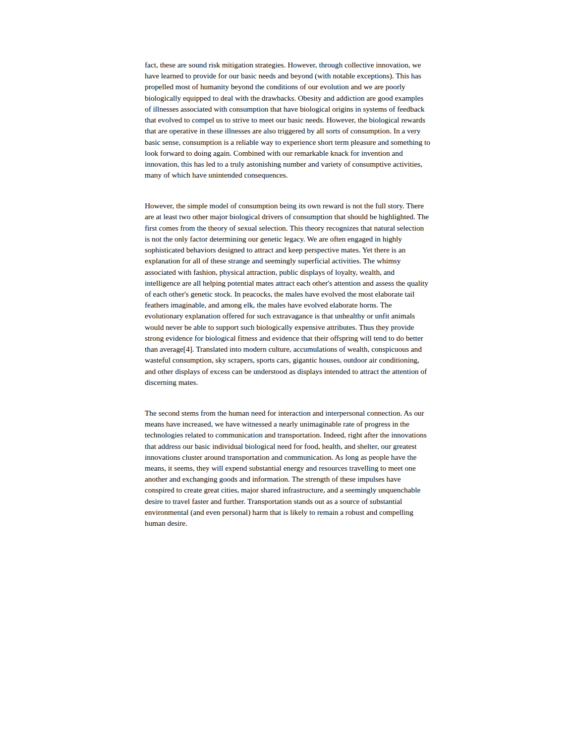fact, these are sound risk mitigation strategies. However, through collective innovation, we have learned to provide for our basic needs and beyond (with notable exceptions). This has propelled most of humanity beyond the conditions of our evolution and we are poorly biologically equipped to deal with the drawbacks. Obesity and addiction are good examples of illnesses associated with consumption that have biological origins in systems of feedback that evolved to compel us to strive to meet our basic needs. However, the biological rewards that are operative in these illnesses are also triggered by all sorts of consumption. In a very basic sense, consumption is a reliable way to experience short term pleasure and something to look forward to doing again. Combined with our remarkable knack for invention and innovation, this has led to a truly astonishing number and variety of consumptive activities, many of which have unintended consequences.
However, the simple model of consumption being its own reward is not the full story. There are at least two other major biological drivers of consumption that should be highlighted. The first comes from the theory of sexual selection. This theory recognizes that natural selection is not the only factor determining our genetic legacy. We are often engaged in highly sophisticated behaviors designed to attract and keep perspective mates. Yet there is an explanation for all of these strange and seemingly superficial activities. The whimsy associated with fashion, physical attraction, public displays of loyalty, wealth, and intelligence are all helping potential mates attract each other's attention and assess the quality of each other's genetic stock. In peacocks, the males have evolved the most elaborate tail feathers imaginable, and among elk, the males have evolved elaborate horns. The evolutionary explanation offered for such extravagance is that unhealthy or unfit animals would never be able to support such biologically expensive attributes. Thus they provide strong evidence for biological fitness and evidence that their offspring will tend to do better than average[4]. Translated into modern culture, accumulations of wealth, conspicuous and wasteful consumption, sky scrapers, sports cars, gigantic houses, outdoor air conditioning, and other displays of excess can be understood as displays intended to attract the attention of discerning mates.
The second stems from the human need for interaction and interpersonal connection. As our means have increased, we have witnessed a nearly unimaginable rate of progress in the technologies related to communication and transportation. Indeed, right after the innovations that address our basic individual biological need for food, health, and shelter, our greatest innovations cluster around transportation and communication. As long as people have the means, it seems, they will expend substantial energy and resources travelling to meet one another and exchanging goods and information. The strength of these impulses have conspired to create great cities, major shared infrastructure, and a seemingly unquenchable desire to travel faster and further. Transportation stands out as a source of substantial environmental (and even personal) harm that is likely to remain a robust and compelling human desire.